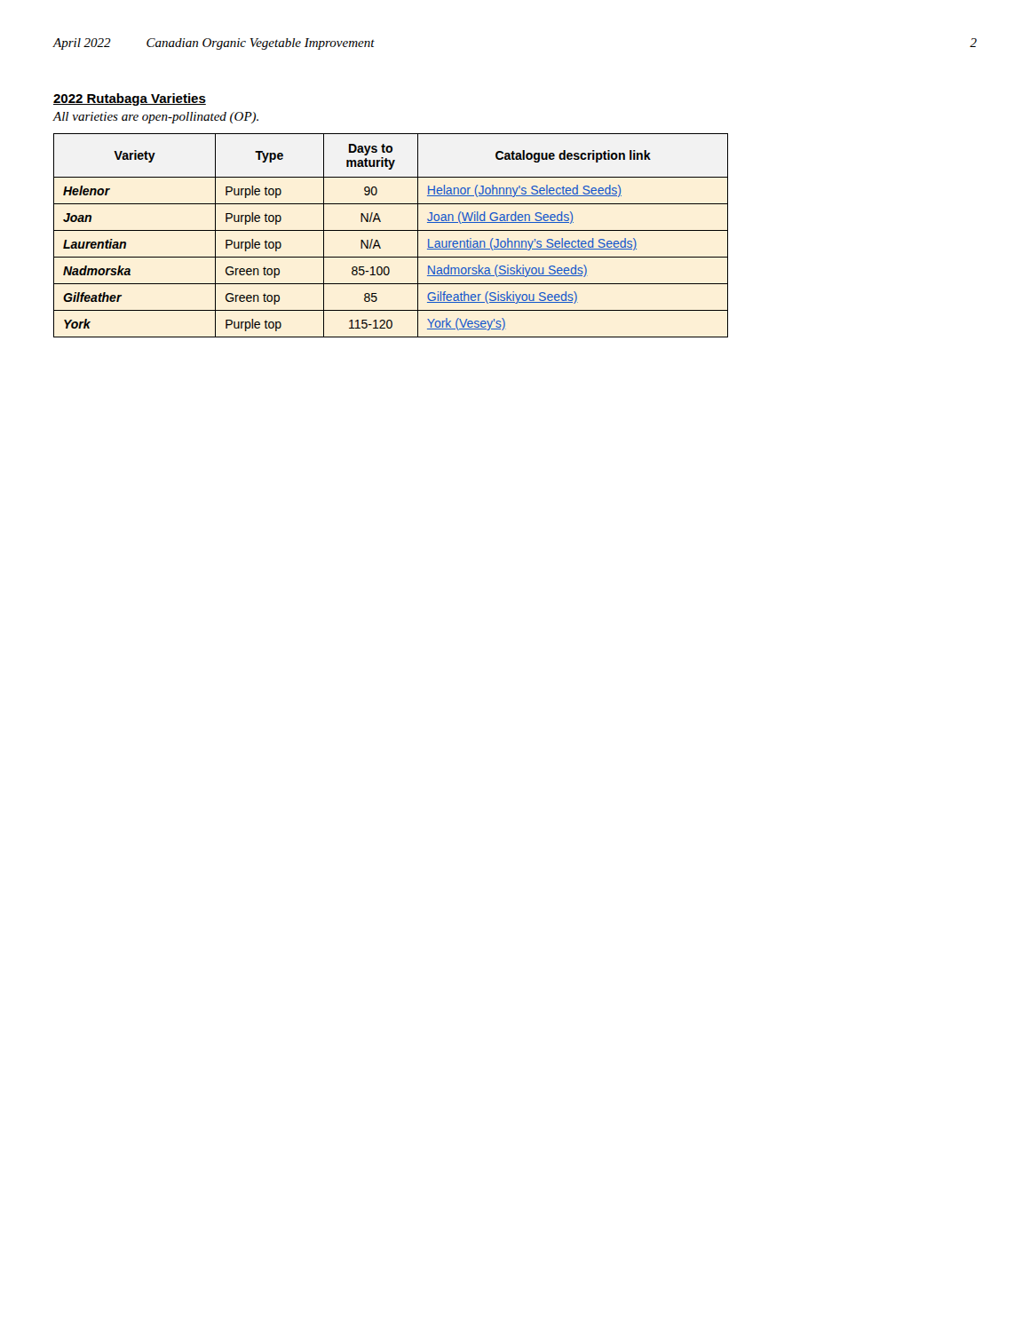April 2022 Canadian Organic Vegetable Improvement 2
2022 Rutabaga Varieties
All varieties are open-pollinated (OP).
| Variety | Type | Days to maturity | Catalogue description link |
| --- | --- | --- | --- |
| Helenor | Purple top | 90 | Helanor (Johnny's Selected Seeds) |
| Joan | Purple top | N/A | Joan (Wild Garden Seeds) |
| Laurentian | Purple top | N/A | Laurentian (Johnny’s Selected Seeds) |
| Nadmorska | Green top | 85-100 | Nadmorska (Siskiyou Seeds) |
| Gilfeather | Green top | 85 | Gilfeather (Siskiyou Seeds) |
| York | Purple top | 115-120 | York (Vesey's) |